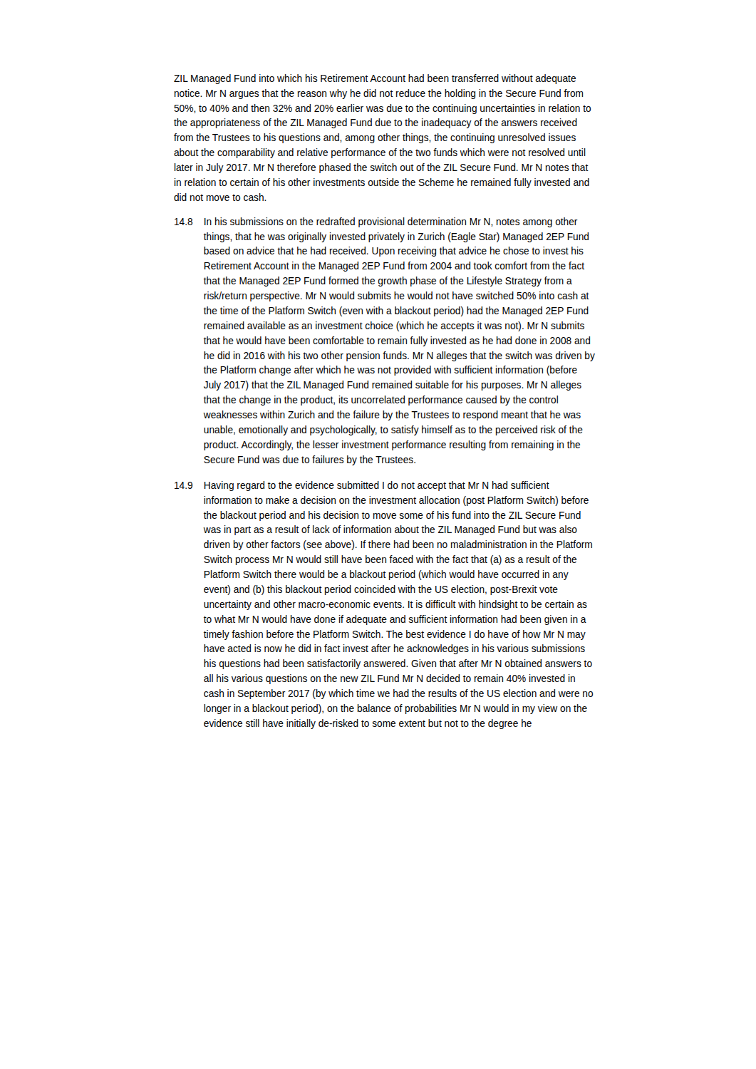ZIL Managed Fund into which his Retirement Account had been transferred without adequate notice. Mr N argues that the reason why he did not reduce the holding in the Secure Fund from 50%, to 40% and then 32% and 20% earlier was due to the continuing uncertainties in relation to the appropriateness of the ZIL Managed Fund due to the inadequacy of the answers received from the Trustees to his questions and, among other things, the continuing unresolved issues about the comparability and relative performance of the two funds which were not resolved until later in July 2017. Mr N therefore phased the switch out of the ZIL Secure Fund. Mr N notes that in relation to certain of his other investments outside the Scheme he remained fully invested and did not move to cash.
14.8
In his submissions on the redrafted provisional determination Mr N, notes among other things, that he was originally invested privately in Zurich (Eagle Star) Managed 2EP Fund based on advice that he had received. Upon receiving that advice he chose to invest his Retirement Account in the Managed 2EP Fund from 2004 and took comfort from the fact that the Managed 2EP Fund formed the growth phase of the Lifestyle Strategy from a risk/return perspective. Mr N would submits he would not have switched 50% into cash at the time of the Platform Switch (even with a blackout period) had the Managed 2EP Fund remained available as an investment choice (which he accepts it was not). Mr N submits that he would have been comfortable to remain fully invested as he had done in 2008 and he did in 2016 with his two other pension funds. Mr N alleges that the switch was driven by the Platform change after which he was not provided with sufficient information (before July 2017) that the ZIL Managed Fund remained suitable for his purposes. Mr N alleges that the change in the product, its uncorrelated performance caused by the control weaknesses within Zurich and the failure by the Trustees to respond meant that he was unable, emotionally and psychologically, to satisfy himself as to the perceived risk of the product. Accordingly, the lesser investment performance resulting from remaining in the Secure Fund was due to failures by the Trustees.
14.9
Having regard to the evidence submitted I do not accept that Mr N had sufficient information to make a decision on the investment allocation (post Platform Switch) before the blackout period and his decision to move some of his fund into the ZIL Secure Fund was in part as a result of lack of information about the ZIL Managed Fund but was also driven by other factors (see above). If there had been no maladministration in the Platform Switch process Mr N would still have been faced with the fact that (a) as a result of the Platform Switch there would be a blackout period (which would have occurred in any event) and (b) this blackout period coincided with the US election, post-Brexit vote uncertainty and other macro-economic events. It is difficult with hindsight to be certain as to what Mr N would have done if adequate and sufficient information had been given in a timely fashion before the Platform Switch. The best evidence I do have of how Mr N may have acted is now he did in fact invest after he acknowledges in his various submissions his questions had been satisfactorily answered. Given that after Mr N obtained answers to all his various questions on the new ZIL Fund Mr N decided to remain 40% invested in cash in September 2017 (by which time we had the results of the US election and were no longer in a blackout period), on the balance of probabilities Mr N would in my view on the evidence still have initially de-risked to some extent but not to the degree he